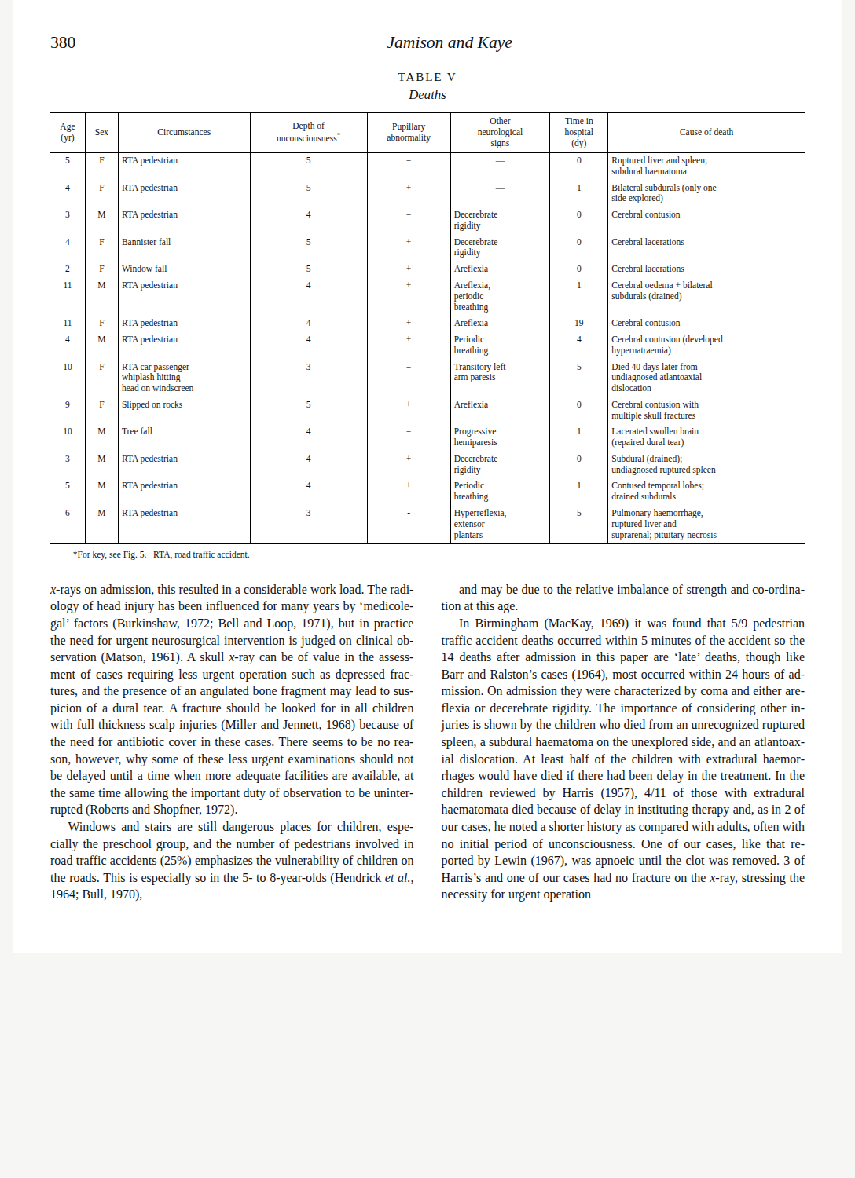380
Jamison and Kaye
TABLE V
Deaths
| Age (yr) | Sex | Circumstances | Depth of unconsciousness * | Pupillary abnormality | Other neurological signs | Time in hospital (dy) | Cause of death |
| --- | --- | --- | --- | --- | --- | --- | --- |
| 5 | F | RTA pedestrian | 5 | − | — | 0 | Ruptured liver and spleen; subdural haematoma |
| 4 | F | RTA pedestrian | 5 | + | — | 1 | Bilateral subdurals (only one side explored) |
| 3 | M | RTA pedestrian | 4 | − | Decerebrate rigidity | 0 | Cerebral contusion |
| 4 | F | Bannister fall | 5 | + | Decerebrate rigidity | 0 | Cerebral lacerations |
| 2 | F | Window fall | 5 | + | Areflexia | 0 | Cerebral lacerations |
| 11 | M | RTA pedestrian | 4 | + | Areflexia, periodic breathing | 1 | Cerebral oedema + bilateral subdurals (drained) |
| 11 | F | RTA pedestrian | 4 | + | Areflexia | 19 | Cerebral contusion |
| 4 | M | RTA pedestrian | 4 | + | Periodic breathing | 4 | Cerebral contusion (developed hypernatraemia) |
| 10 | F | RTA car passenger whiplash hitting head on windscreen | 3 | − | Transitory left arm paresis | 5 | Died 40 days later from undiagnosed atlantoaxial dislocation |
| 9 | F | Slipped on rocks | 5 | + | Areflexia | 0 | Cerebral contusion with multiple skull fractures |
| 10 | M | Tree fall | 4 | − | Progressive hemiparesis | 1 | Lacerated swollen brain (repaired dural tear) |
| 3 | M | RTA pedestrian | 4 | + | Decerebrate rigidity | 0 | Subdural (drained); undiagnosed ruptured spleen |
| 5 | M | RTA pedestrian | 4 | + | Periodic breathing | 1 | Contused temporal lobes; drained subdurals |
| 6 | M | RTA pedestrian | 3 | - | Hyperreflexia, extensor plantars | 5 | Pulmonary haemorrhage, ruptured liver and suprarenal; pituitary necrosis |
*For key, see Fig. 5. RTA, road traffic accident.
x-rays on admission, this resulted in a considerable work load. The radiology of head injury has been influenced for many years by ‘medicolegal’ factors (Burkinshaw, 1972; Bell and Loop, 1971), but in practice the need for urgent neurosurgical intervention is judged on clinical observation (Matson, 1961). A skull x-ray can be of value in the assessment of cases requiring less urgent operation such as depressed fractures, and the presence of an angulated bone fragment may lead to suspicion of a dural tear. A fracture should be looked for in all children with full thickness scalp injuries (Miller and Jennett, 1968) because of the need for antibiotic cover in these cases. There seems to be no reason, however, why some of these less urgent examinations should not be delayed until a time when more adequate facilities are available, at the same time allowing the important duty of observation to be uninterrupted (Roberts and Shopfner, 1972).
Windows and stairs are still dangerous places for children, especially the preschool group, and the number of pedestrians involved in road traffic accidents (25%) emphasizes the vulnerability of children on the roads. This is especially so in the 5- to 8-year-olds (Hendrick et al., 1964; Bull, 1970),
and may be due to the relative imbalance of strength and co-ordination at this age.
In Birmingham (MacKay, 1969) it was found that 5/9 pedestrian traffic accident deaths occurred within 5 minutes of the accident so the 14 deaths after admission in this paper are ‘late’ deaths, though like Barr and Ralston’s cases (1964), most occurred within 24 hours of admission. On admission they were characterized by coma and either areflexia or decerebrate rigidity. The importance of considering other injuries is shown by the children who died from an unrecognized ruptured spleen, a subdural haematoma on the unexplored side, and an atlantoaxial dislocation. At least half of the children with extradural haemorrhages would have died if there had been delay in the treatment. In the children reviewed by Harris (1957), 4/11 of those with extradural haematomata died because of delay in instituting therapy and, as in 2 of our cases, he noted a shorter history as compared with adults, often with no initial period of unconsciousness. One of our cases, like that reported by Lewin (1967), was apnoeic until the clot was removed. 3 of Harris’s and one of our cases had no fracture on the x-ray, stressing the necessity for urgent operation